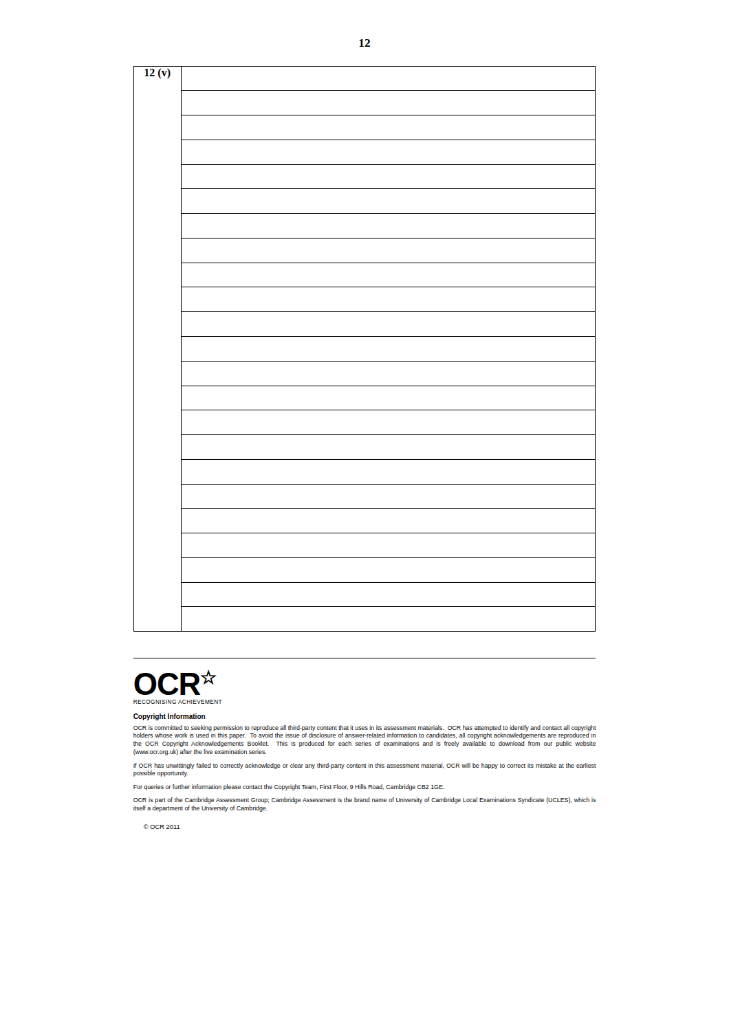12
| 12 (v) | |
OCR☆
RECOGNISING ACHIEVEMENT
Copyright Information
OCR is committed to seeking permission to reproduce all third-party content that it uses in its assessment materials. OCR has attempted to identify and contact all copyright holders whose work is used in this paper. To avoid the issue of disclosure of answer-related information to candidates, all copyright acknowledgements are reproduced in the OCR Copyright Acknowledgements Booklet. This is produced for each series of examinations and is freely available to download from our public website (www.ocr.org.uk) after the live examination series.
If OCR has unwittingly failed to correctly acknowledge or clear any third-party content in this assessment material, OCR will be happy to correct its mistake at the earliest possible opportunity.
For queries or further information please contact the Copyright Team, First Floor, 9 Hills Road, Cambridge CB2 1GE.
OCR is part of the Cambridge Assessment Group; Cambridge Assessment is the brand name of University of Cambridge Local Examinations Syndicate (UCLES), which is itself a department of the University of Cambridge.
© OCR 2011